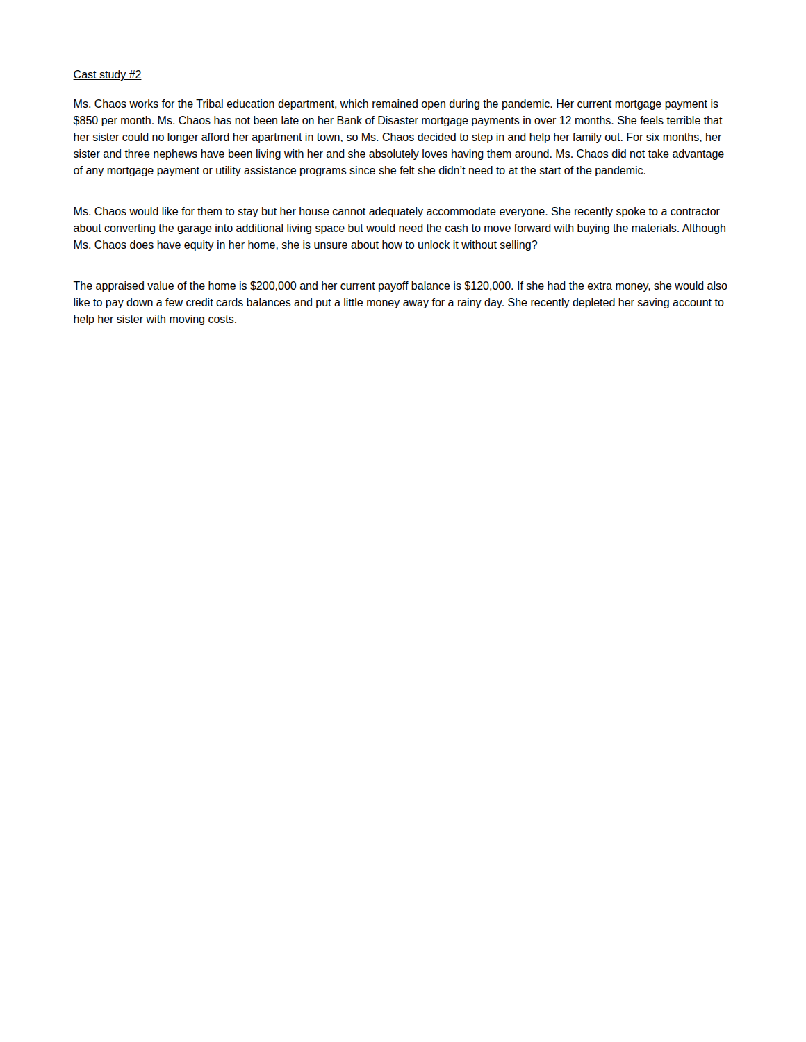Cast study #2
Ms. Chaos works for the Tribal education department, which remained open during the pandemic. Her current mortgage payment is $850 per month. Ms. Chaos has not been late on her Bank of Disaster mortgage payments in over 12 months. She feels terrible that her sister could no longer afford her apartment in town, so Ms. Chaos decided to step in and help her family out. For six months, her sister and three nephews have been living with her and she absolutely loves having them around. Ms. Chaos did not take advantage of any mortgage payment or utility assistance programs since she felt she didn’t need to at the start of the pandemic.
Ms. Chaos would like for them to stay but her house cannot adequately accommodate everyone. She recently spoke to a contractor about converting the garage into additional living space but would need the cash to move forward with buying the materials. Although Ms. Chaos does have equity in her home, she is unsure about how to unlock it without selling?
The appraised value of the home is $200,000 and her current payoff balance is $120,000. If she had the extra money, she would also like to pay down a few credit cards balances and put a little money away for a rainy day. She recently depleted her saving account to help her sister with moving costs.